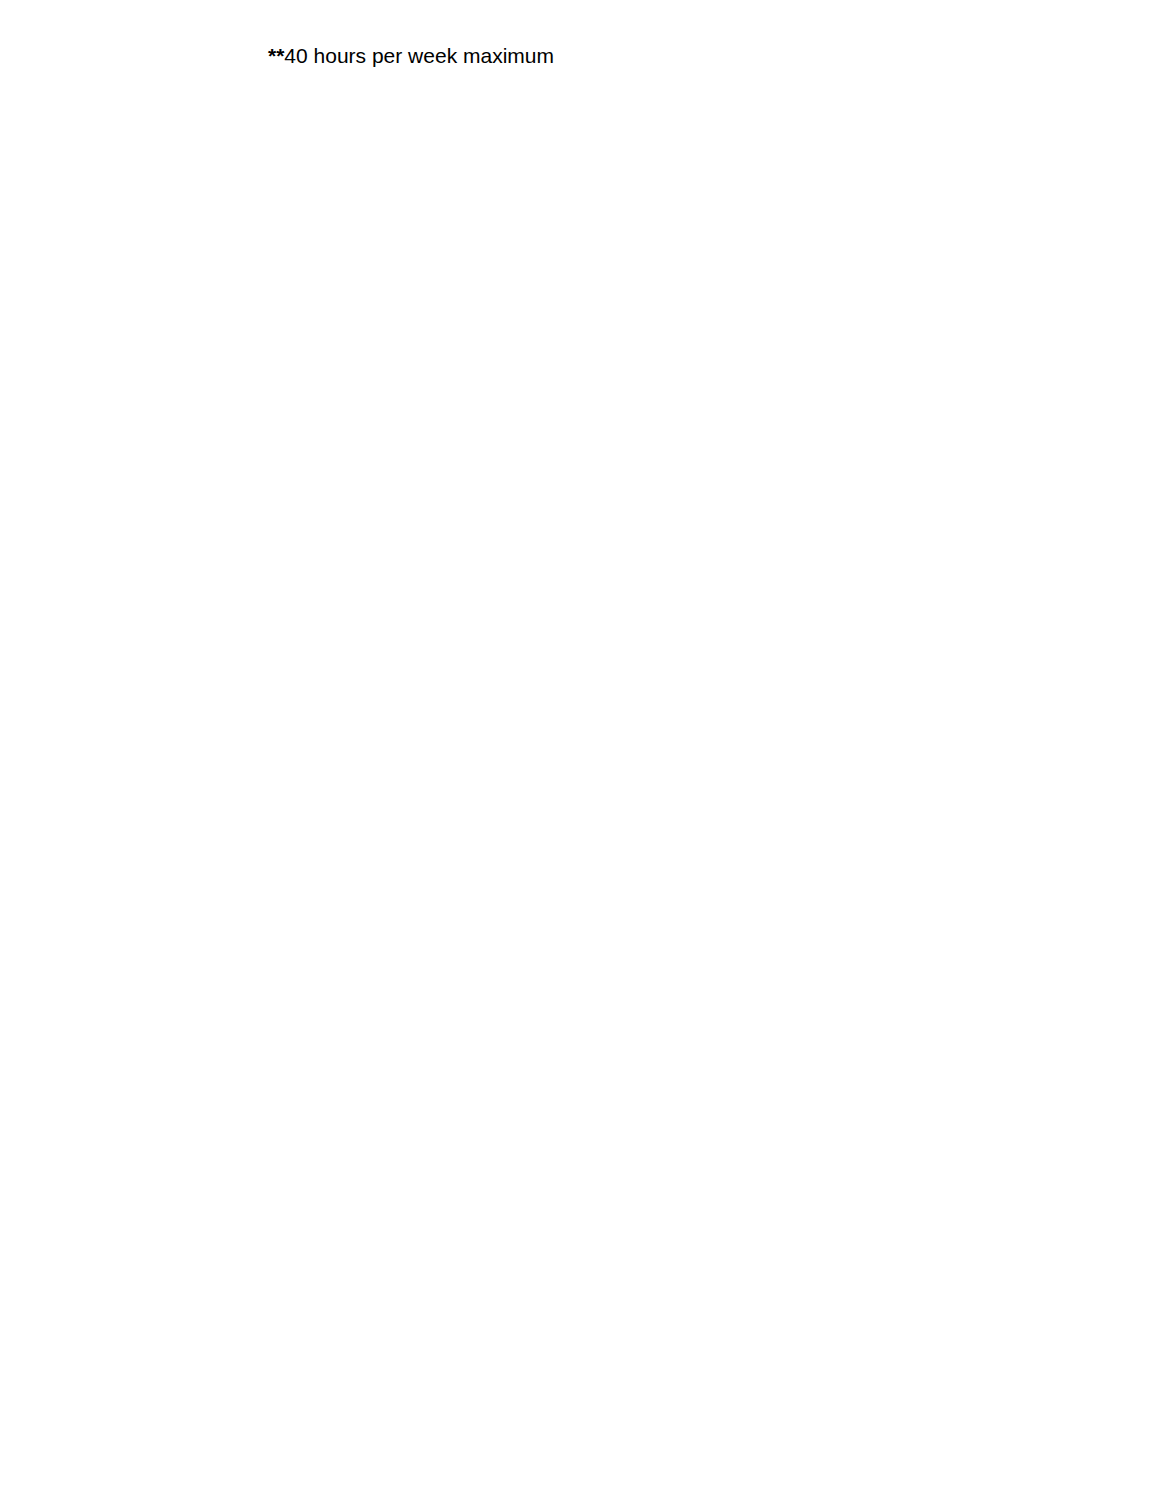**40 hours per week maximum